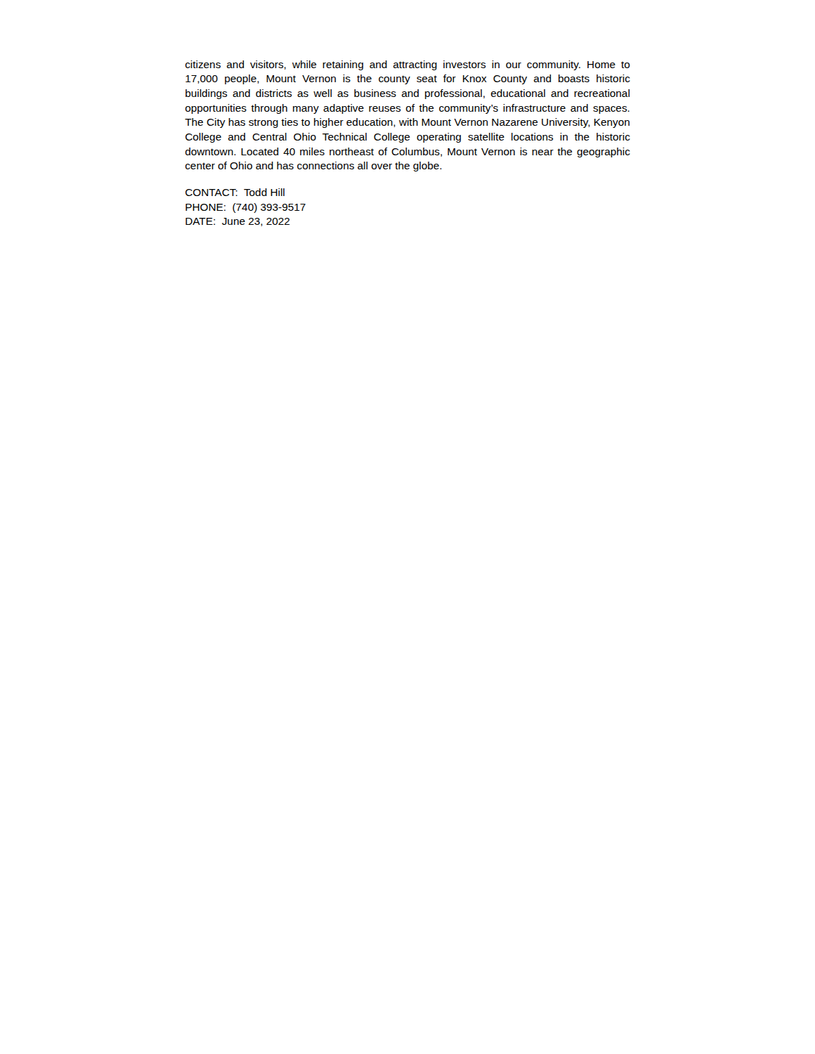citizens and visitors, while retaining and attracting investors in our community. Home to 17,000 people, Mount Vernon is the county seat for Knox County and boasts historic buildings and districts as well as business and professional, educational and recreational opportunities through many adaptive reuses of the community’s infrastructure and spaces. The City has strong ties to higher education, with Mount Vernon Nazarene University, Kenyon College and Central Ohio Technical College operating satellite locations in the historic downtown. Located 40 miles northeast of Columbus, Mount Vernon is near the geographic center of Ohio and has connections all over the globe.
CONTACT: Todd Hill PHONE: (740) 393-9517 DATE: June 23, 2022